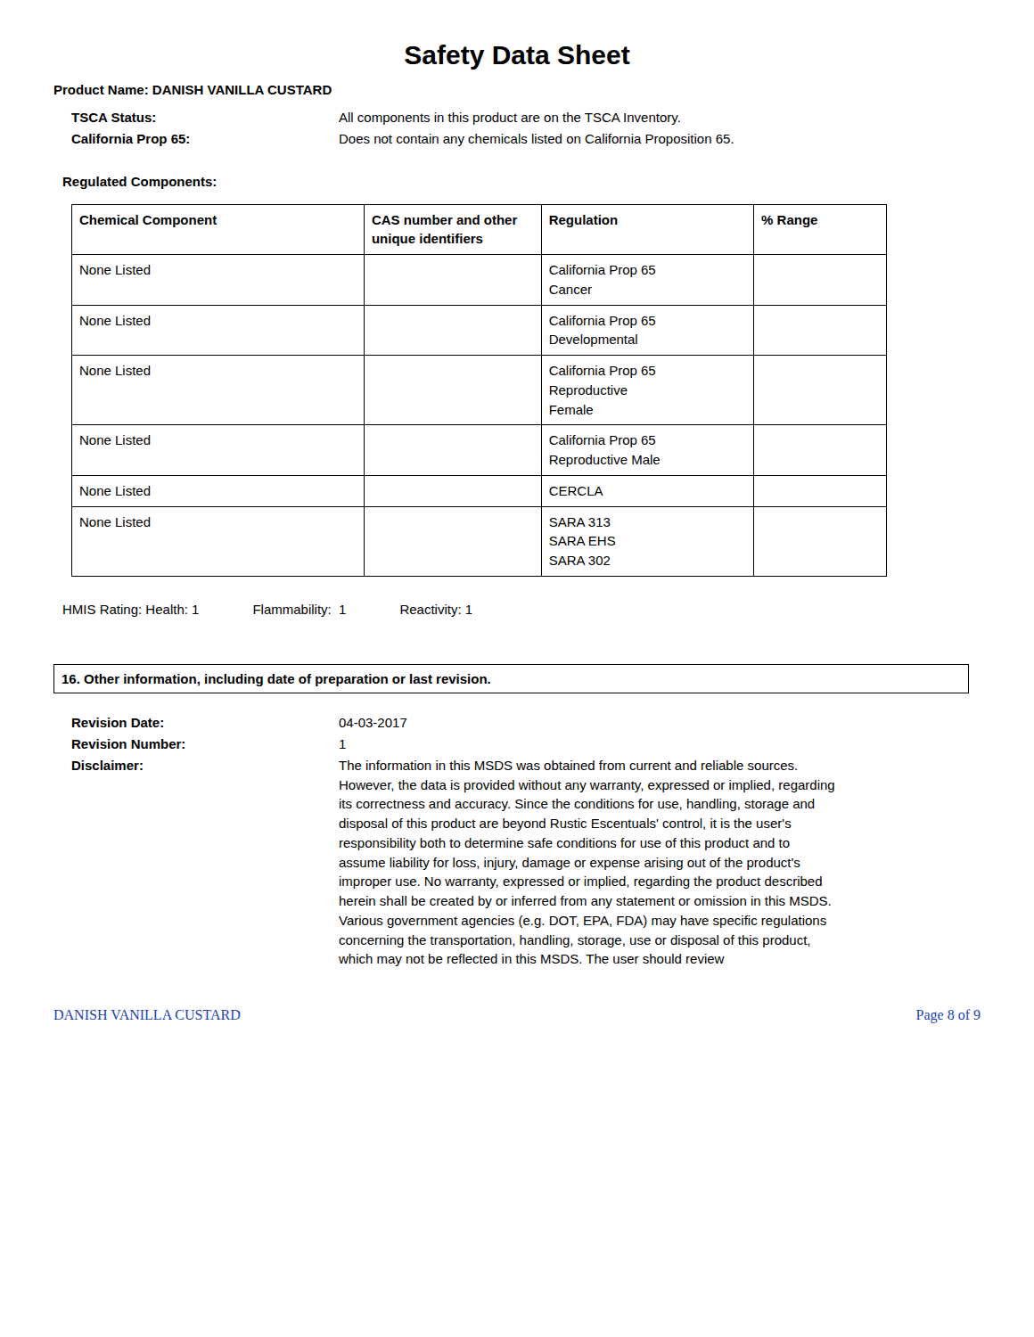Safety Data Sheet
Product Name: DANISH VANILLA CUSTARD
TSCA Status:
All components in this product are on the TSCA Inventory.
California Prop 65:
Does not contain any chemicals listed on California Proposition 65.
Regulated Components:
| Chemical Component | CAS number and other unique identifiers | Regulation | % Range |
| --- | --- | --- | --- |
| None Listed | | California Prop 65 Cancer | |
| None Listed | | California Prop 65 Developmental | |
| None Listed | | California Prop 65 Reproductive Female | |
| None Listed | | California Prop 65 Reproductive Male | |
| None Listed | | CERCLA | |
| None Listed | | SARA 313 SARA EHS SARA 302 | |
HMIS Rating: Health: 1 Flammability: 1 Reactivity: 1
16. Other information, including date of preparation or last revision.
Revision Date:
04-03-2017
Revision Number:
1
Disclaimer:
The information in this MSDS was obtained from current and reliable sources. However, the data is provided without any warranty, expressed or implied, regarding its correctness and accuracy. Since the conditions for use, handling, storage and disposal of this product are beyond Rustic Escentuals' control, it is the user's responsibility both to determine safe conditions for use of this product and to assume liability for loss, injury, damage or expense arising out of the product's improper use. No warranty, expressed or implied, regarding the product described herein shall be created by or inferred from any statement or omission in this MSDS. Various government agencies (e.g. DOT, EPA, FDA) may have specific regulations concerning the transportation, handling, storage, use or disposal of this product, which may not be reflected in this MSDS. The user should review
DANISH VANILLA CUSTARD
Page 8 of 9